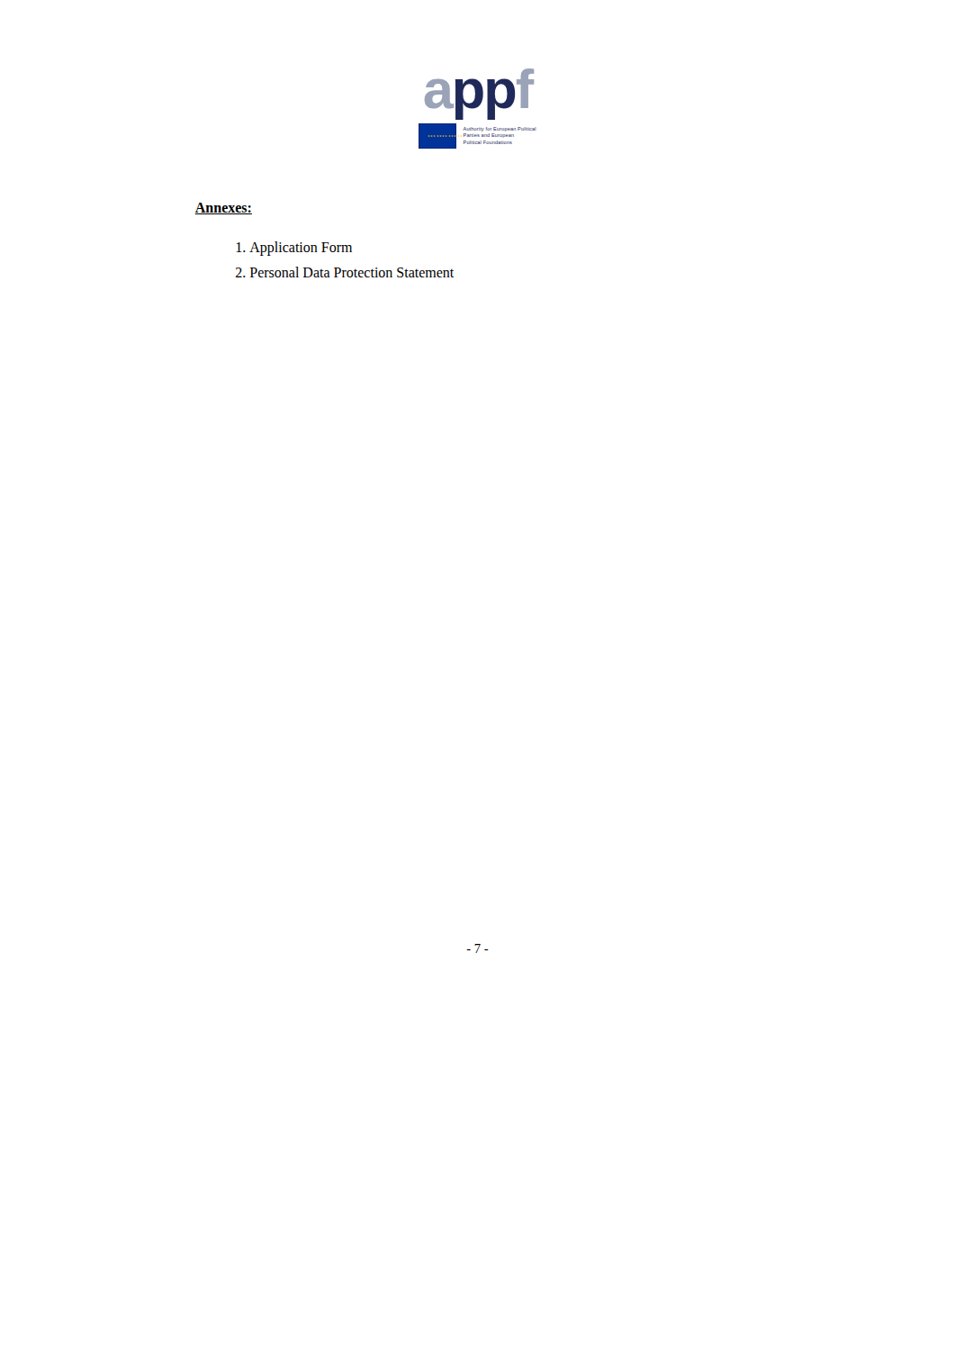appf
Authority for European Political
Parties and European
Political Foundations
Annexes:
Application Form
Personal Data Protection Statement
- 7 -